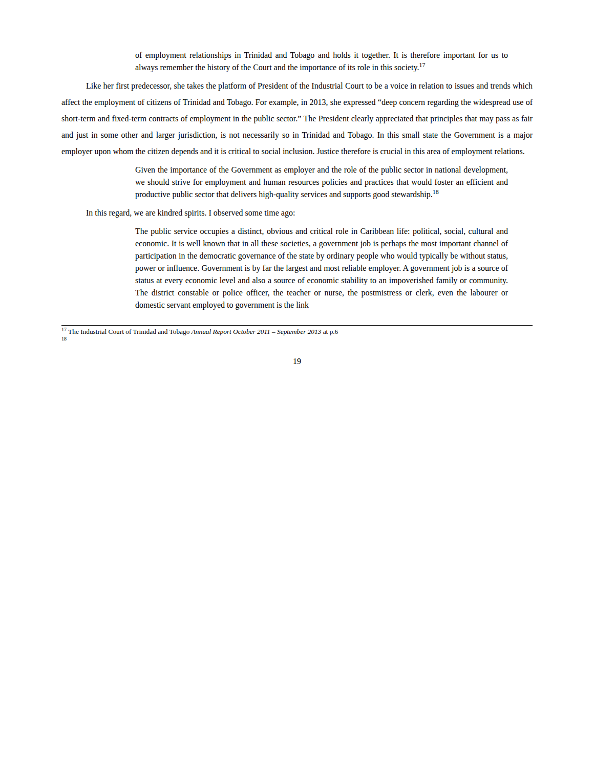of employment relationships in Trinidad and Tobago and holds it together. It is therefore important for us to always remember the history of the Court and the importance of its role in this society.17
Like her first predecessor, she takes the platform of President of the Industrial Court to be a voice in relation to issues and trends which affect the employment of citizens of Trinidad and Tobago. For example, in 2013, she expressed “deep concern regarding the widespread use of short-term and fixed-term contracts of employment in the public sector.” The President clearly appreciated that principles that may pass as fair and just in some other and larger jurisdiction, is not necessarily so in Trinidad and Tobago. In this small state the Government is a major employer upon whom the citizen depends and it is critical to social inclusion. Justice therefore is crucial in this area of employment relations.
Given the importance of the Government as employer and the role of the public sector in national development, we should strive for employment and human resources policies and practices that would foster an efficient and productive public sector that delivers high-quality services and supports good stewardship.18
In this regard, we are kindred spirits. I observed some time ago:
The public service occupies a distinct, obvious and critical role in Caribbean life: political, social, cultural and economic. It is well known that in all these societies, a government job is perhaps the most important channel of participation in the democratic governance of the state by ordinary people who would typically be without status, power or influence. Government is by far the largest and most reliable employer. A government job is a source of status at every economic level and also a source of economic stability to an impoverished family or community. The district constable or police officer, the teacher or nurse, the postmistress or clerk, even the labourer or domestic servant employed to government is the link
17 The Industrial Court of Trinidad and Tobago Annual Report October 2011 – September 2013 at p.6
18
19